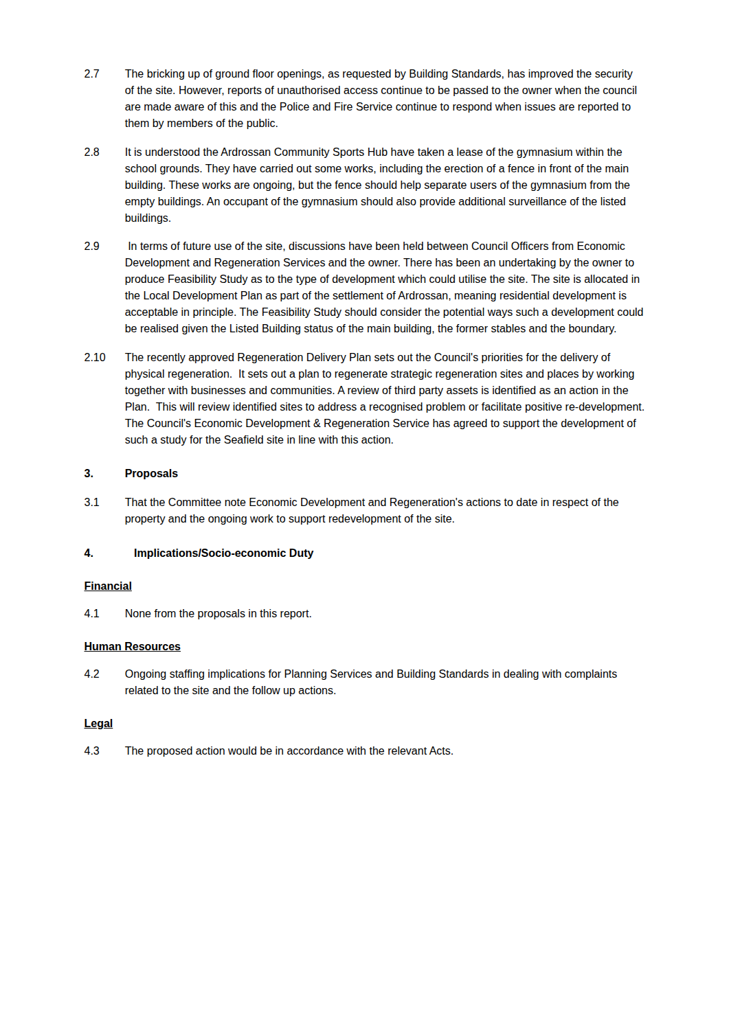2.7 The bricking up of ground floor openings, as requested by Building Standards, has improved the security of the site. However, reports of unauthorised access continue to be passed to the owner when the council are made aware of this and the Police and Fire Service continue to respond when issues are reported to them by members of the public.
2.8 It is understood the Ardrossan Community Sports Hub have taken a lease of the gymnasium within the school grounds. They have carried out some works, including the erection of a fence in front of the main building. These works are ongoing, but the fence should help separate users of the gymnasium from the empty buildings. An occupant of the gymnasium should also provide additional surveillance of the listed buildings.
2.9 In terms of future use of the site, discussions have been held between Council Officers from Economic Development and Regeneration Services and the owner. There has been an undertaking by the owner to produce Feasibility Study as to the type of development which could utilise the site. The site is allocated in the Local Development Plan as part of the settlement of Ardrossan, meaning residential development is acceptable in principle. The Feasibility Study should consider the potential ways such a development could be realised given the Listed Building status of the main building, the former stables and the boundary.
2.10 The recently approved Regeneration Delivery Plan sets out the Council's priorities for the delivery of physical regeneration. It sets out a plan to regenerate strategic regeneration sites and places by working together with businesses and communities. A review of third party assets is identified as an action in the Plan. This will review identified sites to address a recognised problem or facilitate positive re-development. The Council's Economic Development & Regeneration Service has agreed to support the development of such a study for the Seafield site in line with this action.
3. Proposals
3.1 That the Committee note Economic Development and Regeneration's actions to date in respect of the property and the ongoing work to support redevelopment of the site.
4. Implications/Socio-economic Duty
Financial
4.1 None from the proposals in this report.
Human Resources
4.2 Ongoing staffing implications for Planning Services and Building Standards in dealing with complaints related to the site and the follow up actions.
Legal
4.3 The proposed action would be in accordance with the relevant Acts.